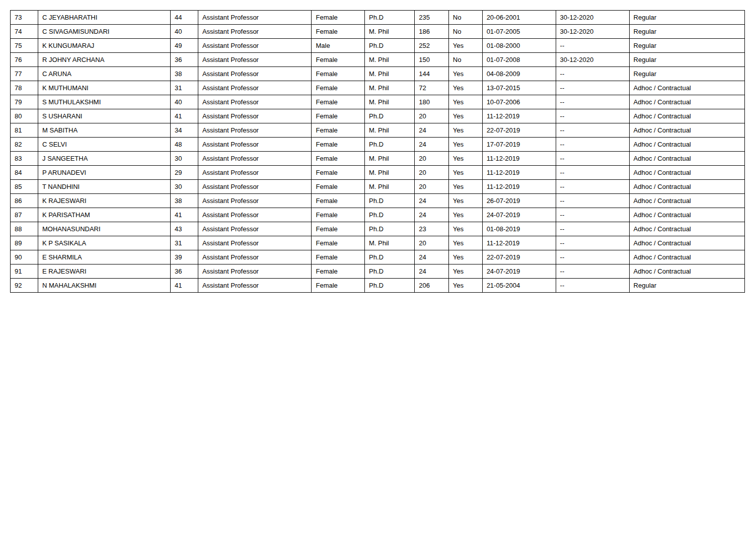| 73 | C JEYABHARATHI | 44 | Assistant Professor | Female | Ph.D | 235 | No | 20-06-2001 | 30-12-2020 | Regular |
| 74 | C SIVAGAMISUNDARI | 40 | Assistant Professor | Female | M. Phil | 186 | No | 01-07-2005 | 30-12-2020 | Regular |
| 75 | K KUNGUMARAJ | 49 | Assistant Professor | Male | Ph.D | 252 | Yes | 01-08-2000 | -- | Regular |
| 76 | R JOHNY ARCHANA | 36 | Assistant Professor | Female | M. Phil | 150 | No | 01-07-2008 | 30-12-2020 | Regular |
| 77 | C ARUNA | 38 | Assistant Professor | Female | M. Phil | 144 | Yes | 04-08-2009 | -- | Regular |
| 78 | K MUTHUMANI | 31 | Assistant Professor | Female | M. Phil | 72 | Yes | 13-07-2015 | -- | Adhoc / Contractual |
| 79 | S MUTHULAKSHMI | 40 | Assistant Professor | Female | M. Phil | 180 | Yes | 10-07-2006 | -- | Adhoc / Contractual |
| 80 | S USHARANI | 41 | Assistant Professor | Female | Ph.D | 20 | Yes | 11-12-2019 | -- | Adhoc / Contractual |
| 81 | M SABITHA | 34 | Assistant Professor | Female | M. Phil | 24 | Yes | 22-07-2019 | -- | Adhoc / Contractual |
| 82 | C SELVI | 48 | Assistant Professor | Female | Ph.D | 24 | Yes | 17-07-2019 | -- | Adhoc / Contractual |
| 83 | J SANGEETHA | 30 | Assistant Professor | Female | M. Phil | 20 | Yes | 11-12-2019 | -- | Adhoc / Contractual |
| 84 | P ARUNADEVI | 29 | Assistant Professor | Female | M. Phil | 20 | Yes | 11-12-2019 | -- | Adhoc / Contractual |
| 85 | T NANDHINI | 30 | Assistant Professor | Female | M. Phil | 20 | Yes | 11-12-2019 | -- | Adhoc / Contractual |
| 86 | K RAJESWARI | 38 | Assistant Professor | Female | Ph.D | 24 | Yes | 26-07-2019 | -- | Adhoc / Contractual |
| 87 | K PARISATHAM | 41 | Assistant Professor | Female | Ph.D | 24 | Yes | 24-07-2019 | -- | Adhoc / Contractual |
| 88 | MOHANASUNDARI | 43 | Assistant Professor | Female | Ph.D | 23 | Yes | 01-08-2019 | -- | Adhoc / Contractual |
| 89 | K P SASIKALA | 31 | Assistant Professor | Female | M. Phil | 20 | Yes | 11-12-2019 | -- | Adhoc / Contractual |
| 90 | E SHARMILA | 39 | Assistant Professor | Female | Ph.D | 24 | Yes | 22-07-2019 | -- | Adhoc / Contractual |
| 91 | E RAJESWARI | 36 | Assistant Professor | Female | Ph.D | 24 | Yes | 24-07-2019 | -- | Adhoc / Contractual |
| 92 | N MAHALAKSHMI | 41 | Assistant Professor | Female | Ph.D | 206 | Yes | 21-05-2004 | -- | Regular |